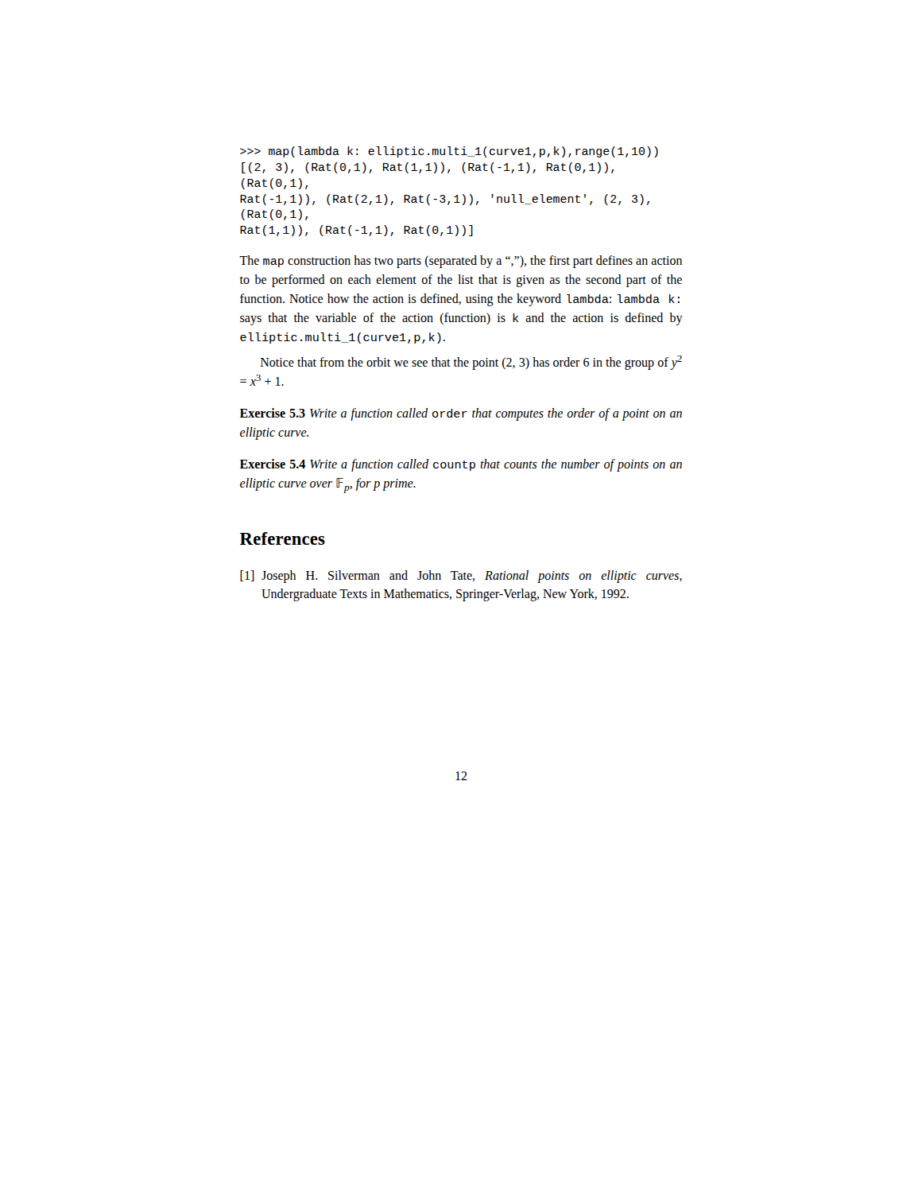>>> map(lambda k: elliptic.multi_1(curve1,p,k),range(1,10))
[(2, 3), (Rat(0,1), Rat(1,1)), (Rat(-1,1), Rat(0,1)), (Rat(0,1),
Rat(-1,1)), (Rat(2,1), Rat(-3,1)), 'null_element', (2, 3), (Rat(0,1),
Rat(1,1)), (Rat(-1,1), Rat(0,1))]
The map construction has two parts (separated by a “,”), the first part defines an action to be performed on each element of the list that is given as the second part of the function. Notice how the action is defined, using the keyword lambda: lambda k: says that the variable of the action (function) is k and the action is defined by elliptic.multi_1(curve1,p,k).
Notice that from the orbit we see that the point (2, 3) has order 6 in the group of y2 = x3 + 1.
Exercise 5.3 Write a function called order that computes the order of a point on an elliptic curve.
Exercise 5.4 Write a function called countp that counts the number of points on an elliptic curve over 𝔽p, for p prime.
References
[1] Joseph H. Silverman and John Tate, Rational points on elliptic curves, Undergraduate Texts in Mathematics, Springer-Verlag, New York, 1992.
12